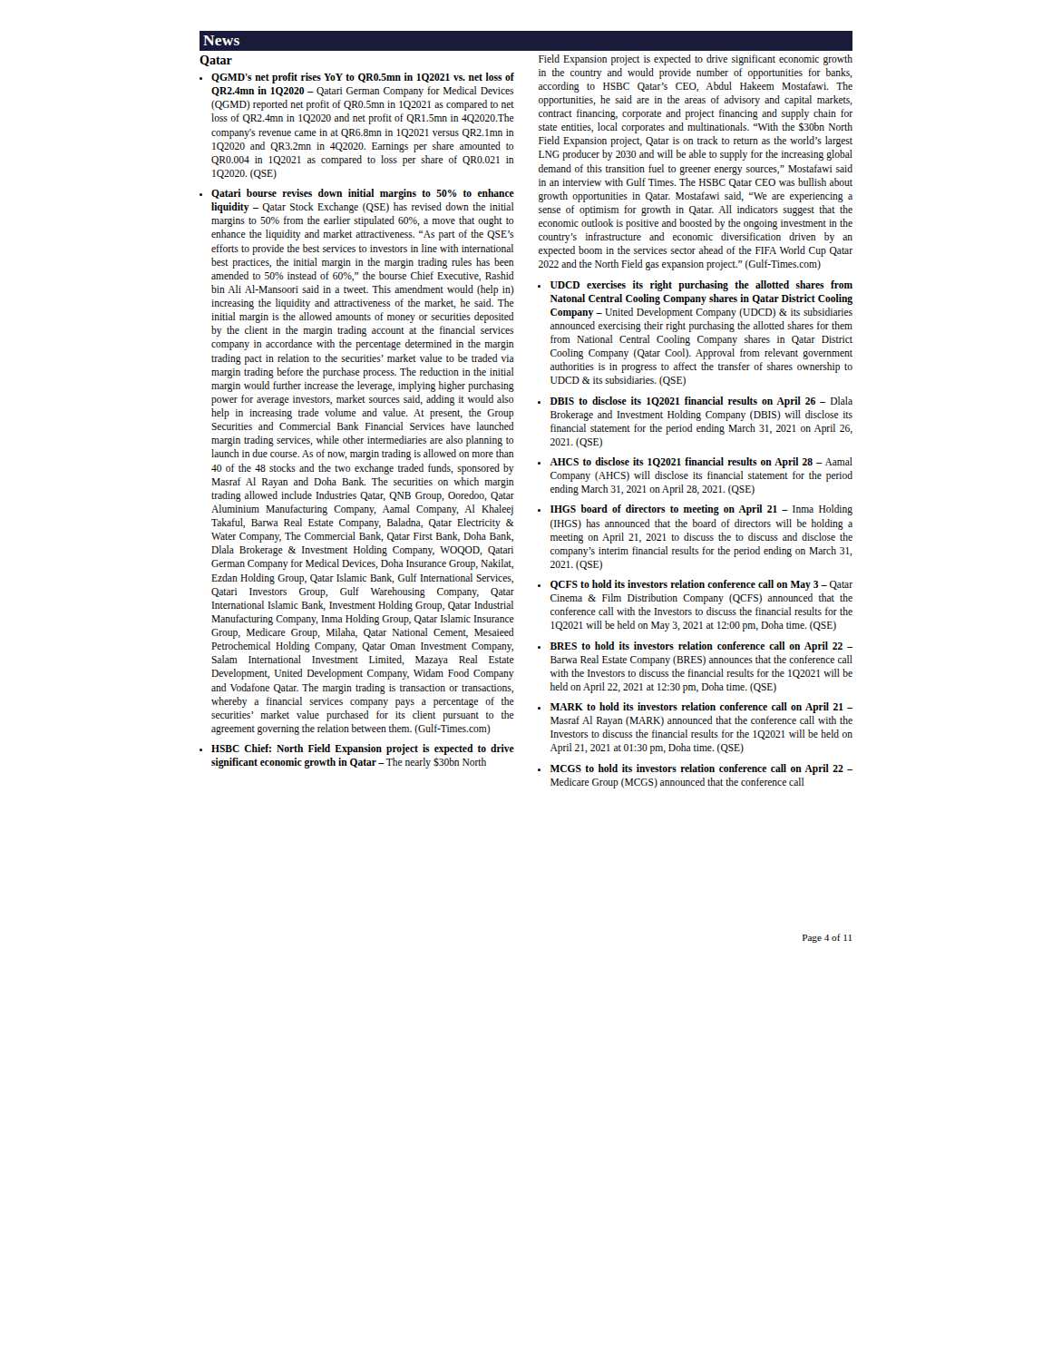News
Qatar
QGMD's net profit rises YoY to QR0.5mn in 1Q2021 vs. net loss of QR2.4mn in 1Q2020 – Qatari German Company for Medical Devices (QGMD) reported net profit of QR0.5mn in 1Q2021 as compared to net loss of QR2.4mn in 1Q2020 and net profit of QR1.5mn in 4Q2020.The company's revenue came in at QR6.8mn in 1Q2021 versus QR2.1mn in 1Q2020 and QR3.2mn in 4Q2020. Earnings per share amounted to QR0.004 in 1Q2021 as compared to loss per share of QR0.021 in 1Q2020. (QSE)
Qatari bourse revises down initial margins to 50% to enhance liquidity – Qatar Stock Exchange (QSE) has revised down the initial margins to 50% from the earlier stipulated 60%, a move that ought to enhance the liquidity and market attractiveness. “As part of the QSE’s efforts to provide the best services to investors in line with international best practices, the initial margin in the margin trading rules has been amended to 50% instead of 60%,” the bourse Chief Executive, Rashid bin Ali Al-Mansoori said in a tweet. This amendment would (help in) increasing the liquidity and attractiveness of the market, he said. The initial margin is the allowed amounts of money or securities deposited by the client in the margin trading account at the financial services company in accordance with the percentage determined in the margin trading pact in relation to the securities’ market value to be traded via margin trading before the purchase process. The reduction in the initial margin would further increase the leverage, implying higher purchasing power for average investors, market sources said, adding it would also help in increasing trade volume and value. At present, the Group Securities and Commercial Bank Financial Services have launched margin trading services, while other intermediaries are also planning to launch in due course. As of now, margin trading is allowed on more than 40 of the 48 stocks and the two exchange traded funds, sponsored by Masraf Al Rayan and Doha Bank. The securities on which margin trading allowed include Industries Qatar, QNB Group, Ooredoo, Qatar Aluminium Manufacturing Company, Aamal Company, Al Khaleej Takaful, Barwa Real Estate Company, Baladna, Qatar Electricity & Water Company, The Commercial Bank, Qatar First Bank, Doha Bank, Dlala Brokerage & Investment Holding Company, WOQOD, Qatari German Company for Medical Devices, Doha Insurance Group, Nakilat, Ezdan Holding Group, Qatar Islamic Bank, Gulf International Services, Qatari Investors Group, Gulf Warehousing Company, Qatar International Islamic Bank, Investment Holding Group, Qatar Industrial Manufacturing Company, Inma Holding Group, Qatar Islamic Insurance Group, Medicare Group, Milaha, Qatar National Cement, Mesaieed Petrochemical Holding Company, Qatar Oman Investment Company, Salam International Investment Limited, Mazaya Real Estate Development, United Development Company, Widam Food Company and Vodafone Qatar. The margin trading is transaction or transactions, whereby a financial services company pays a percentage of the securities’ market value purchased for its client pursuant to the agreement governing the relation between them. (Gulf-Times.com)
HSBC Chief: North Field Expansion project is expected to drive significant economic growth in Qatar – The nearly $30bn North
Field Expansion project is expected to drive significant economic growth in the country and would provide number of opportunities for banks, according to HSBC Qatar’s CEO, Abdul Hakeem Mostafawi. The opportunities, he said are in the areas of advisory and capital markets, contract financing, corporate and project financing and supply chain for state entities, local corporates and multinationals. “With the $30bn North Field Expansion project, Qatar is on track to return as the world’s largest LNG producer by 2030 and will be able to supply for the increasing global demand of this transition fuel to greener energy sources,” Mostafawi said in an interview with Gulf Times. The HSBC Qatar CEO was bullish about growth opportunities in Qatar. Mostafawi said, “We are experiencing a sense of optimism for growth in Qatar. All indicators suggest that the economic outlook is positive and boosted by the ongoing investment in the country’s infrastructure and economic diversification driven by an expected boom in the services sector ahead of the FIFA World Cup Qatar 2022 and the North Field gas expansion project.” (Gulf-Times.com)
UDCD exercises its right purchasing the allotted shares from Natonal Central Cooling Company shares in Qatar District Cooling Company – United Development Company (UDCD) & its subsidiaries announced exercising their right purchasing the allotted shares for them from National Central Cooling Company shares in Qatar District Cooling Company (Qatar Cool). Approval from relevant government authorities is in progress to affect the transfer of shares ownership to UDCD & its subsidiaries. (QSE)
DBIS to disclose its 1Q2021 financial results on April 26 – Dlala Brokerage and Investment Holding Company (DBIS) will disclose its financial statement for the period ending March 31, 2021 on April 26, 2021. (QSE)
AHCS to disclose its 1Q2021 financial results on April 28 – Aamal Company (AHCS) will disclose its financial statement for the period ending March 31, 2021 on April 28, 2021. (QSE)
IHGS board of directors to meeting on April 21 – Inma Holding (IHGS) has announced that the board of directors will be holding a meeting on April 21, 2021 to discuss the to discuss and disclose the company’s interim financial results for the period ending on March 31, 2021. (QSE)
QCFS to hold its investors relation conference call on May 3 – Qatar Cinema & Film Distribution Company (QCFS) announced that the conference call with the Investors to discuss the financial results for the 1Q2021 will be held on May 3, 2021 at 12:00 pm, Doha time. (QSE)
BRES to hold its investors relation conference call on April 22 – Barwa Real Estate Company (BRES) announces that the conference call with the Investors to discuss the financial results for the 1Q2021 will be held on April 22, 2021 at 12:30 pm, Doha time. (QSE)
MARK to hold its investors relation conference call on April 21 – Masraf Al Rayan (MARK) announced that the conference call with the Investors to discuss the financial results for the 1Q2021 will be held on April 21, 2021 at 01:30 pm, Doha time. (QSE)
MCGS to hold its investors relation conference call on April 22 – Medicare Group (MCGS) announced that the conference call
Page 4 of 11